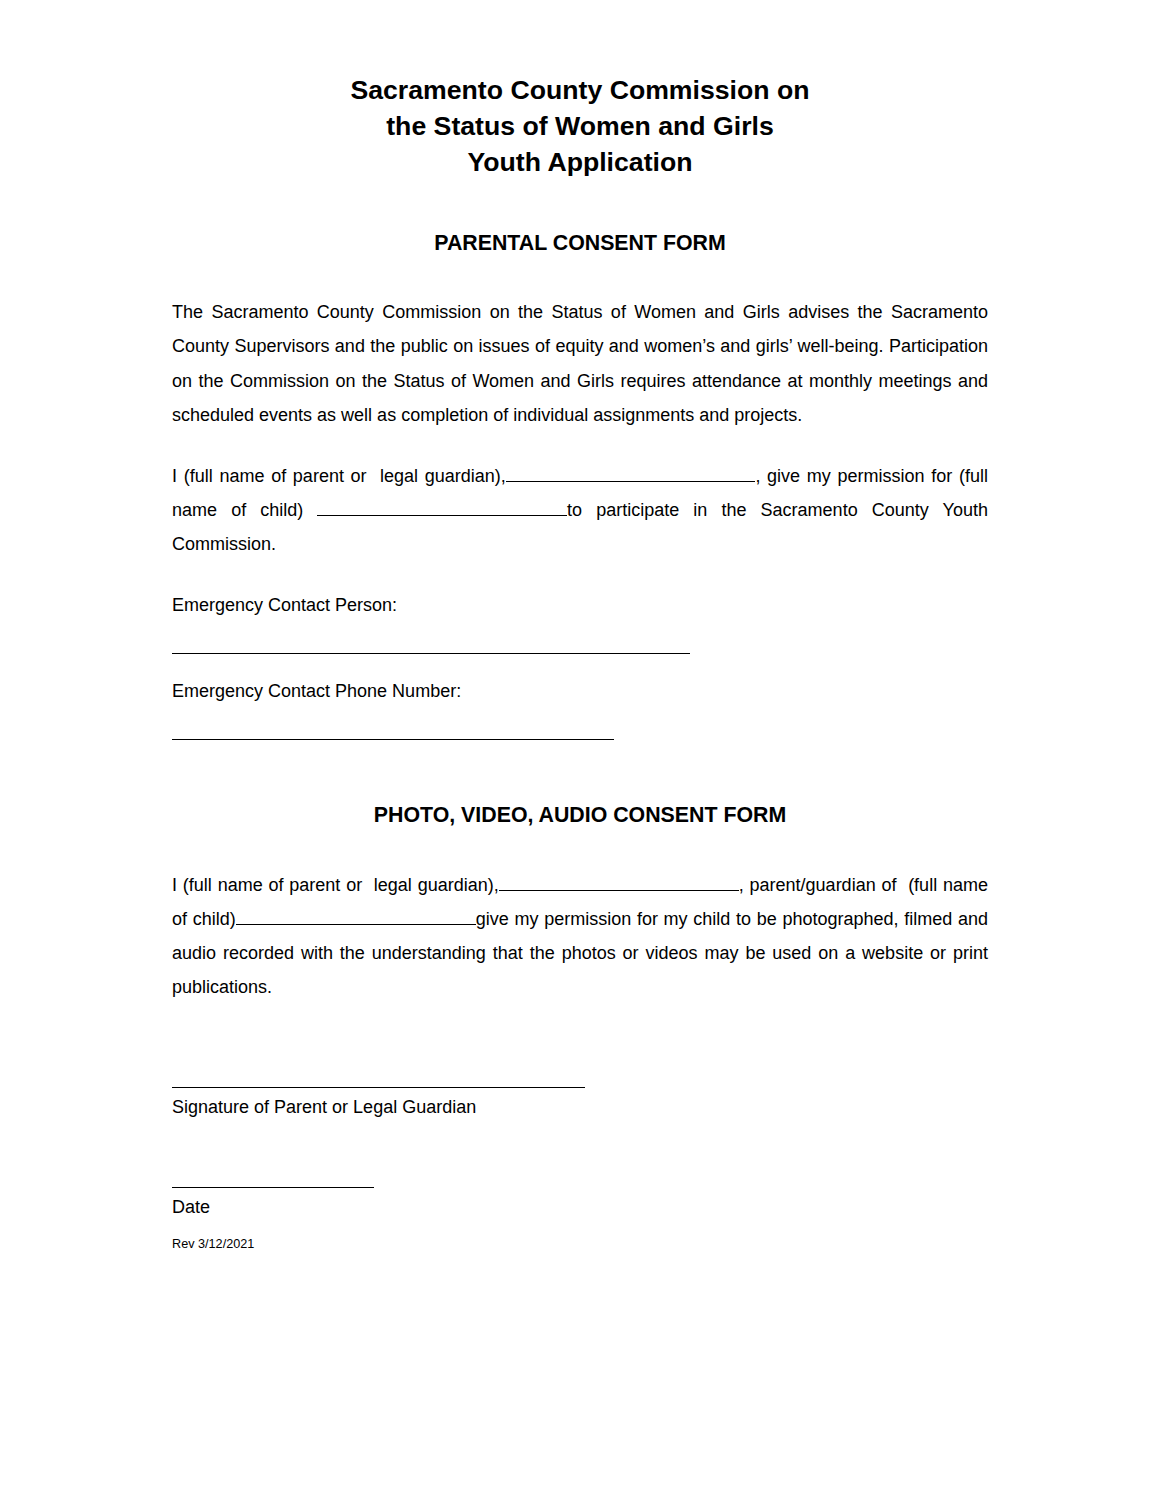Sacramento County Commission on
the Status of Women and Girls
Youth Application
PARENTAL CONSENT FORM
The Sacramento County Commission on the Status of Women and Girls advises the Sacramento County Supervisors and the public on issues of equity and women’s and girls’ well-being. Participation on the Commission on the Status of Women and Girls requires attendance at monthly meetings and scheduled events as well as completion of individual assignments and projects.
I (full name of parent or legal guardian), , give my permission for (full name of child) to participate in the Sacramento County Youth Commission.
Emergency Contact Person:
Emergency Contact Phone Number:
PHOTO, VIDEO, AUDIO CONSENT FORM
I (full name of parent or legal guardian), , parent/guardian of (full name of child) give my permission for my child to be photographed, filmed and audio recorded with the understanding that the photos or videos may be used on a website or print publications.
Signature of Parent or Legal Guardian
Date
Rev 3/12/2021